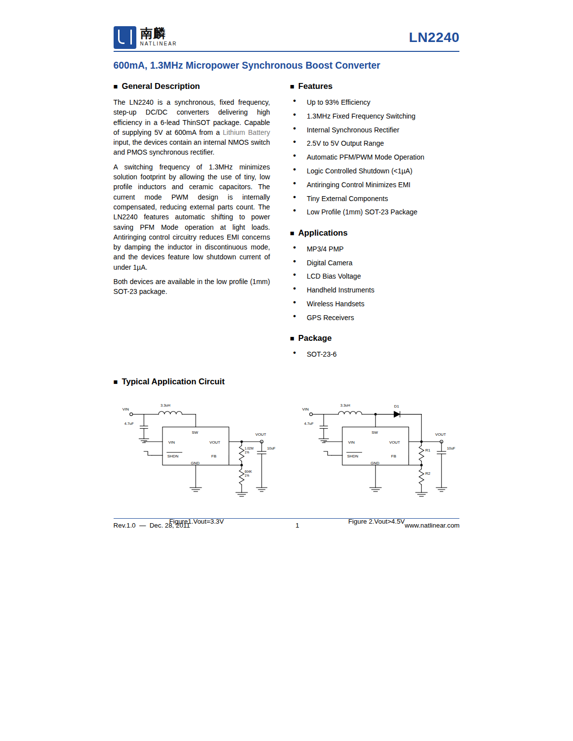南麟
NATLINEAR
LN2240
600mA, 1.3MHz Micropower Synchronous Boost Converter
General Description
The LN2240 is a synchronous, fixed frequency, step-up DC/DC converters delivering high efficiency in a 6-lead ThinSOT package. Capable of supplying 5V at 600mA from a Lithium Battery input, the devices contain an internal NMOS switch and PMOS synchronous rectifier.
A switching frequency of 1.3MHz minimizes solution footprint by allowing the use of tiny, low profile inductors and ceramic capacitors. The current mode PWM design is internally compensated, reducing external parts count. The LN2240 features automatic shifting to power saving PFM Mode operation at light loads. Antiringing control circuitry reduces EMI concerns by damping the inductor in discontinuous mode, and the devices feature low shutdown current of under 1µA.
Both devices are available in the low profile (1mm) SOT-23 package.
Features
Up to 93% Efficiency
1.3MHz Fixed Frequency Switching
Internal Synchronous Rectifier
2.5V to 5V Output Range
Automatic PFM/PWM Mode Operation
Logic Controlled Shutdown (<1µA)
Antiringing Control Minimizes EMI
Tiny External Components
Low Profile (1mm) SOT-23 Package
Applications
MP3/4 PMP
Digital Camera
LCD Bias Voltage
Handheld Instruments
Wireless Handsets
GPS Receivers
Package
SOT-23-6
Typical Application Circuit
VIN 4.7uF 3.3uH SW VIN VOUT SHDN FB GND VOUT 1.02M 1% 604K 1% 10uF
Figure1.Vout=3.3V
VIN 4.7uF 3.3uH D1 SW VIN VOUT SHDN FB GND VOUT R1 R2 10uF
Figure 2.Vout>4.5V
Rev.1.0 — Dec. 28, 2011
1
www.natlinear.com